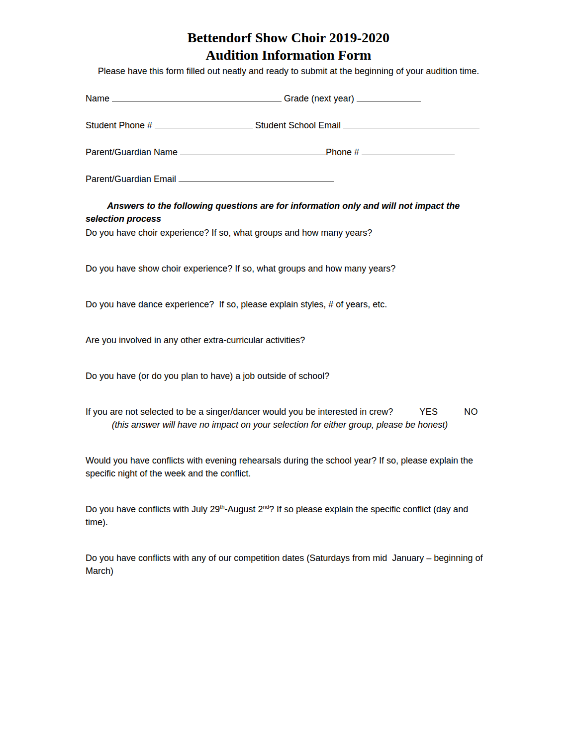Bettendorf Show Choir 2019-2020 Audition Information Form
Please have this form filled out neatly and ready to submit at the beginning of your audition time.
Name Grade (next year)
Student Phone # Student School Email
Parent/Guardian Name Phone #
Parent/Guardian Email
Answers to the following questions are for information only and will not impact the selection process
Do you have choir experience? If so, what groups and how many years?
Do you have show choir experience? If so, what groups and how many years?
Do you have dance experience? If so, please explain styles, # of years, etc.
Are you involved in any other extra-curricular activities?
Do you have (or do you plan to have) a job outside of school?
If you are not selected to be a singer/dancer would you be interested in crew? YES NO(this answer will have no impact on your selection for either group, please be honest)
Would you have conflicts with evening rehearsals during the school year? If so, please explain the specific night of the week and the conflict.
Do you have conflicts with July 29th-August 2nd? If so please explain the specific conflict (day and time).
Do you have conflicts with any of our competition dates (Saturdays from mid January – beginning of March)